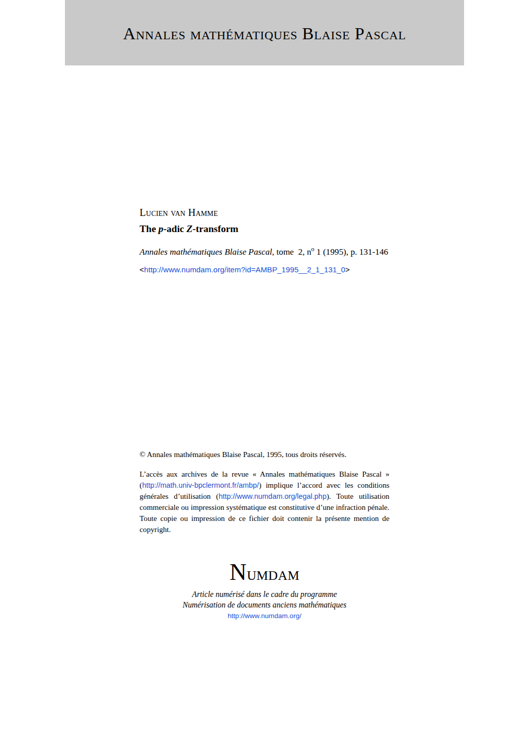Annales mathématiques Blaise Pascal
Lucien van Hamme
The p-adic Z-transform
Annales mathématiques Blaise Pascal, tome 2, no 1 (1995), p. 131-146
<http://www.numdam.org/item?id=AMBP_1995__2_1_131_0>
© Annales mathématiques Blaise Pascal, 1995, tous droits réservés.
L’accès aux archives de la revue « Annales mathématiques Blaise Pascal » (http://math.univ-bpclermont.fr/ambp/) implique l’accord avec les conditions générales d’utilisation (http://www.numdam.org/legal.php). Toute utilisation commerciale ou impression systématique est constitutive d’une infraction pénale. Toute copie ou impression de ce fichier doit contenir la présente mention de copyright.
Numdam
Article numérisé dans le cadre du programme
Numérisation de documents anciens mathématiques
http://www.numdam.org/